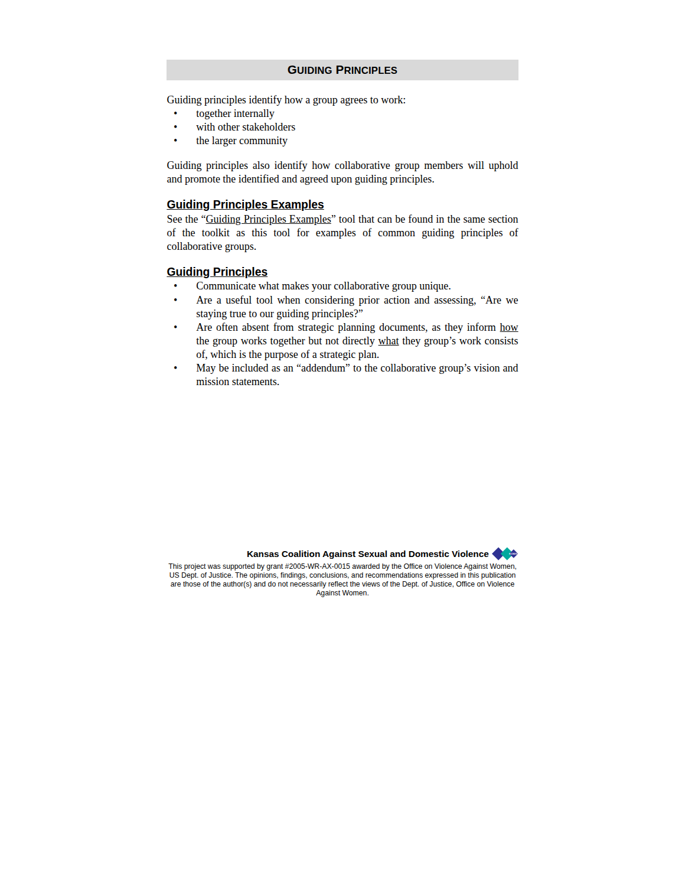GUIDING PRINCIPLES
Guiding principles identify how a group agrees to work:
together internally
with other stakeholders
the larger community
Guiding principles also identify how collaborative group members will uphold and promote the identified and agreed upon guiding principles.
Guiding Principles Examples
See the “Guiding Principles Examples” tool that can be found in the same section of the toolkit as this tool for examples of common guiding principles of collaborative groups.
Guiding Principles
Communicate what makes your collaborative group unique.
Are a useful tool when considering prior action and assessing, “Are we staying true to our guiding principles?”
Are often absent from strategic planning documents, as they inform how the group works together but not directly what they group’s work consists of, which is the purpose of a strategic plan.
May be included as an “addendum” to the collaborative group’s vision and mission statements.
Kansas Coalition Against Sexual and Domestic Violence KCSDV
This project was supported by grant #2005-WR-AX-0015 awarded by the Office on Violence Against Women, US Dept. of Justice. The opinions, findings, conclusions, and recommendations expressed in this publication are those of the author(s) and do not necessarily reflect the views of the Dept. of Justice, Office on Violence Against Women.